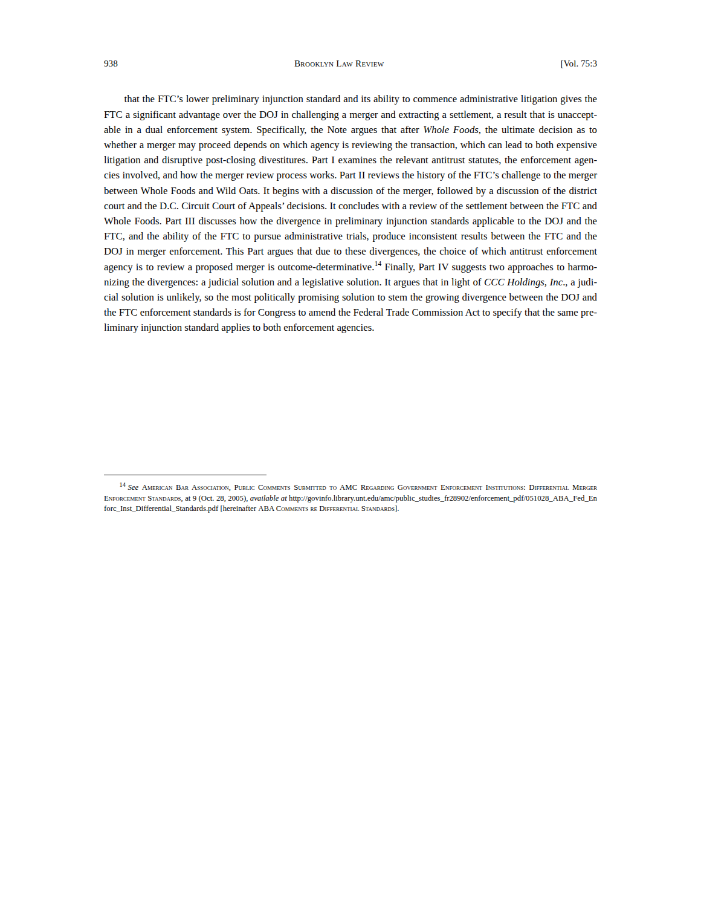938 Brooklyn Law Review [Vol. 75:3
that the FTC’s lower preliminary injunction standard and its ability to commence administrative litigation gives the FTC a significant advantage over the DOJ in challenging a merger and extracting a settlement, a result that is unacceptable in a dual enforcement system. Specifically, the Note argues that after Whole Foods, the ultimate decision as to whether a merger may proceed depends on which agency is reviewing the transaction, which can lead to both expensive litigation and disruptive post-closing divestitures. Part I examines the relevant antitrust statutes, the enforcement agencies involved, and how the merger review process works. Part II reviews the history of the FTC’s challenge to the merger between Whole Foods and Wild Oats. It begins with a discussion of the merger, followed by a discussion of the district court and the D.C. Circuit Court of Appeals’ decisions. It concludes with a review of the settlement between the FTC and Whole Foods. Part III discusses how the divergence in preliminary injunction standards applicable to the DOJ and the FTC, and the ability of the FTC to pursue administrative trials, produce inconsistent results between the FTC and the DOJ in merger enforcement. This Part argues that due to these divergences, the choice of which antitrust enforcement agency is to review a proposed merger is outcome-determinative.14 Finally, Part IV suggests two approaches to harmonizing the divergences: a judicial solution and a legislative solution. It argues that in light of CCC Holdings, Inc., a judicial solution is unlikely, so the most politically promising solution to stem the growing divergence between the DOJ and the FTC enforcement standards is for Congress to amend the Federal Trade Commission Act to specify that the same preliminary injunction standard applies to both enforcement agencies.
14 See American Bar Association, Public Comments Submitted to AMC Regarding Government Enforcement Institutions: Differential Merger Enforcement Standards, at 9 (Oct. 28, 2005), available at http://govinfo.library.unt.edu/amc/public_studies_fr28902/enforcement_pdf/051028_ABA_Fed_Enforc_Inst_Differential_Standards.pdf [hereinafter ABA Comments re Differential Standards].